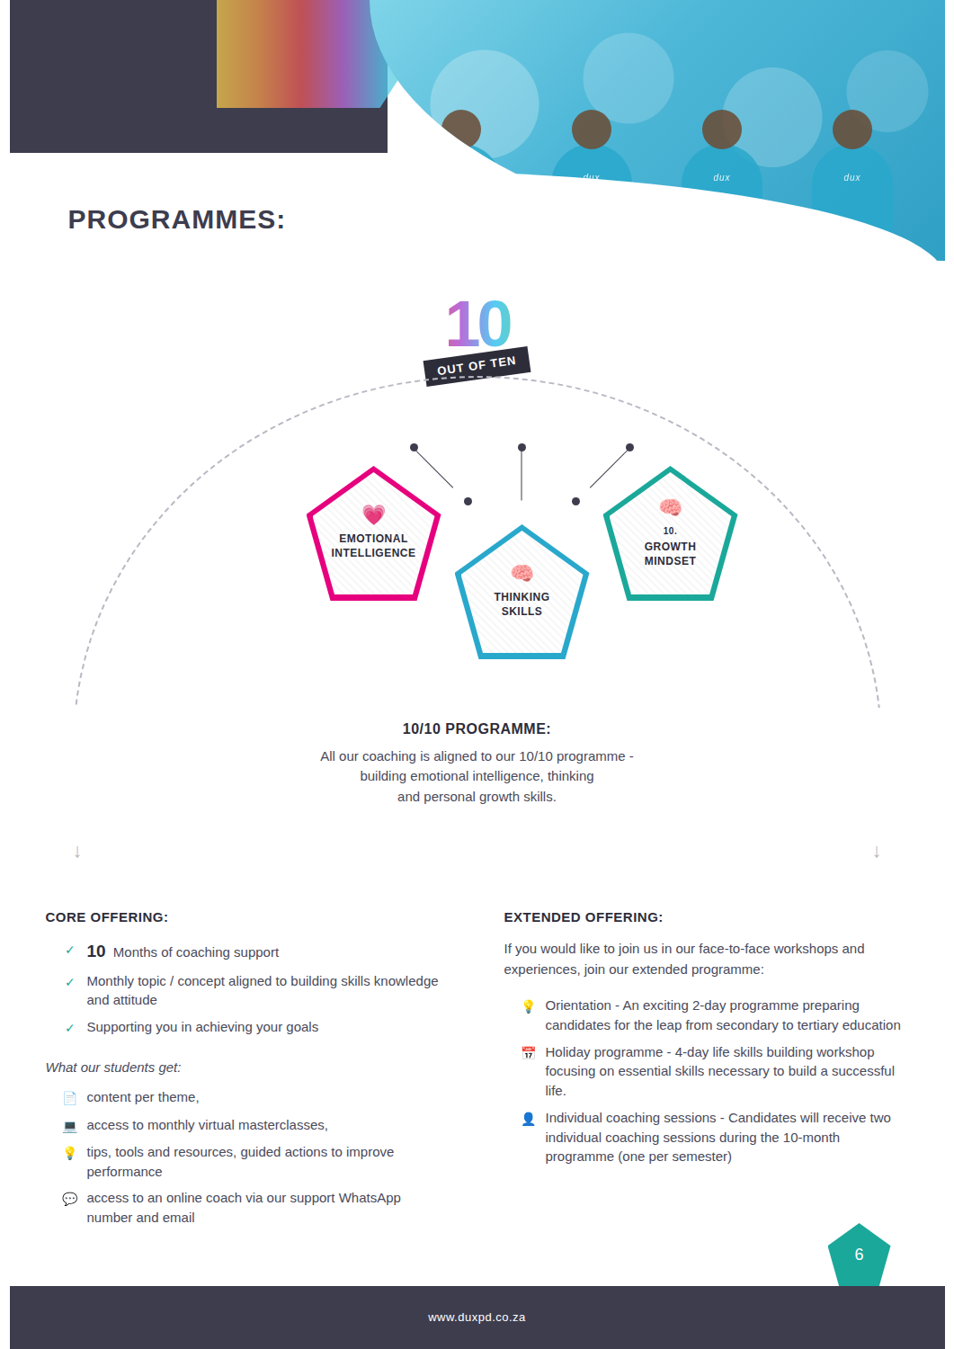dux
dux
dux
dux
PROGRAMMES:
10
OUT OF TEN
↓
↓
💗 EMOTIONAL
INTELLIGENCE
🧠 THINKING
SKILLS
🧠 10. GROWTH
MINDSET
10/10 PROGRAMME:
All our coaching is aligned to our 10/10 programme -
building emotional intelligence, thinking
and personal growth skills.
CORE OFFERING:
✓10 Months of coaching support
✓Monthly topic / concept aligned to building skills knowledge and attitude
✓Supporting you in achieving your goals
What our students get:
📄content per theme,
💻access to monthly virtual masterclasses,
💡tips, tools and resources, guided actions to improve performance
💬access to an online coach via our support WhatsApp number and email
EXTENDED OFFERING:
If you would like to join us in our face-to-face workshops and experiences, join our extended programme:
💡Orientation - An exciting 2-day programme preparing candidates for the leap from secondary to tertiary education
📅Holiday programme - 4-day life skills building workshop focusing on essential skills necessary to build a successful life.
👤Individual coaching sessions - Candidates will receive two individual coaching sessions during the 10-month programme (one per semester)
6
www.duxpd.co.za